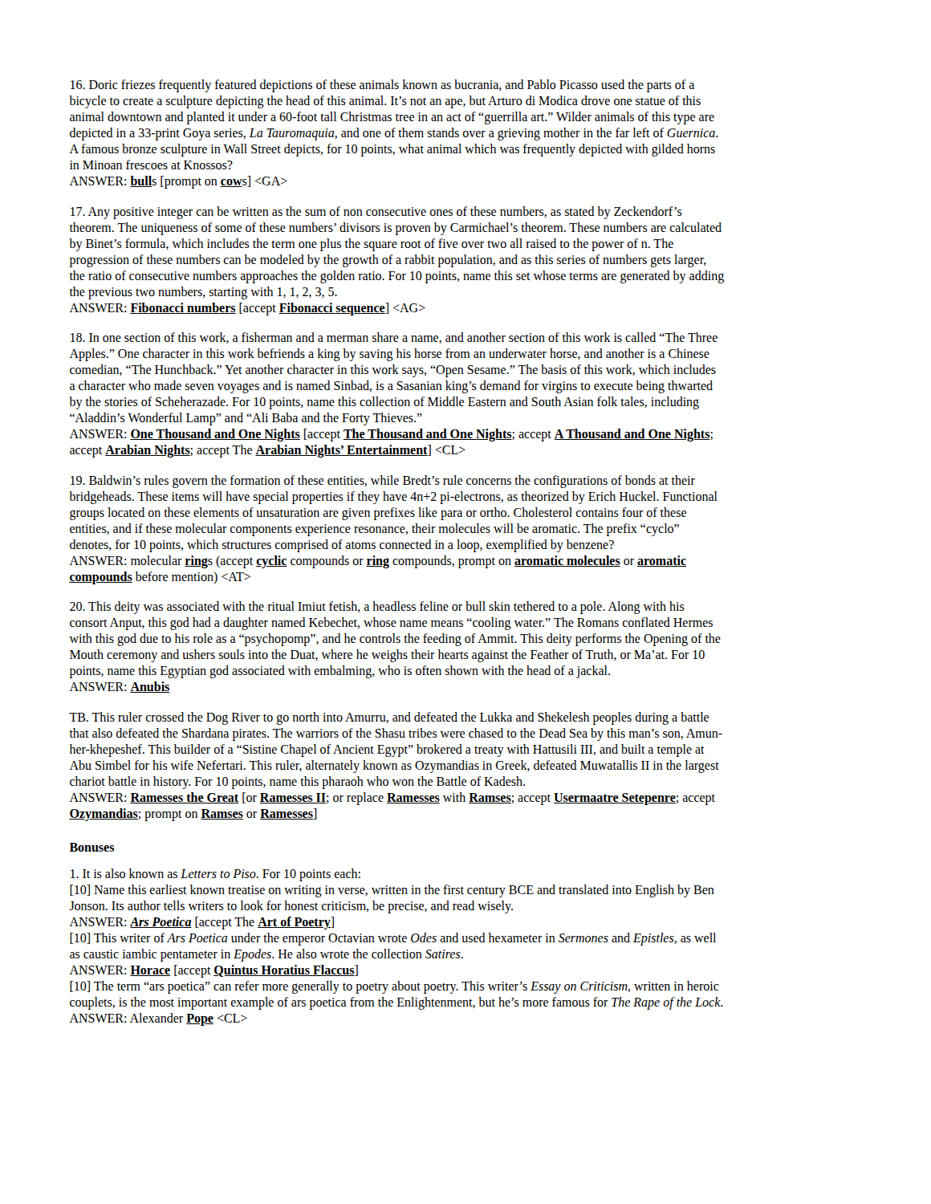16. Doric friezes frequently featured depictions of these animals known as bucrania, and Pablo Picasso used the parts of a bicycle to create a sculpture depicting the head of this animal. It’s not an ape, but Arturo di Modica drove one statue of this animal downtown and planted it under a 60-foot tall Christmas tree in an act of “guerrilla art.” Wilder animals of this type are depicted in a 33-print Goya series, La Tauromaquia, and one of them stands over a grieving mother in the far left of Guernica. A famous bronze sculpture in Wall Street depicts, for 10 points, what animal which was frequently depicted with gilded horns in Minoan frescoes at Knossos?
ANSWER: bulls [prompt on cows] <GA>
17. Any positive integer can be written as the sum of non consecutive ones of these numbers, as stated by Zeckendorf’s theorem. The uniqueness of some of these numbers’ divisors is proven by Carmichael’s theorem. These numbers are calculated by Binet’s formula, which includes the term one plus the square root of five over two all raised to the power of n. The progression of these numbers can be modeled by the growth of a rabbit population, and as this series of numbers gets larger, the ratio of consecutive numbers approaches the golden ratio. For 10 points, name this set whose terms are generated by adding the previous two numbers, starting with 1, 1, 2, 3, 5.
ANSWER: Fibonacci numbers [accept Fibonacci sequence] <AG>
18. In one section of this work, a fisherman and a merman share a name, and another section of this work is called “The Three Apples.” One character in this work befriends a king by saving his horse from an underwater horse, and another is a Chinese comedian, “The Hunchback.” Yet another character in this work says, “Open Sesame.” The basis of this work, which includes a character who made seven voyages and is named Sinbad, is a Sasanian king’s demand for virgins to execute being thwarted by the stories of Scheherazade. For 10 points, name this collection of Middle Eastern and South Asian folk tales, including “Aladdin’s Wonderful Lamp” and “Ali Baba and the Forty Thieves.”
ANSWER: One Thousand and One Nights [accept The Thousand and One Nights; accept A Thousand and One Nights; accept Arabian Nights; accept The Arabian Nights’ Entertainment] <CL>
19. Baldwin’s rules govern the formation of these entities, while Bredt’s rule concerns the configurations of bonds at their bridgeheads. These items will have special properties if they have 4n+2 pi-electrons, as theorized by Erich Huckel. Functional groups located on these elements of unsaturation are given prefixes like para or ortho. Cholesterol contains four of these entities, and if these molecular components experience resonance, their molecules will be aromatic. The prefix “cyclo” denotes, for 10 points, which structures comprised of atoms connected in a loop, exemplified by benzene?
ANSWER: molecular rings (accept cyclic compounds or ring compounds, prompt on aromatic molecules or aromatic compounds before mention) <AT>
20. This deity was associated with the ritual Imiut fetish, a headless feline or bull skin tethered to a pole. Along with his consort Anput, this god had a daughter named Kebechet, whose name means “cooling water.” The Romans conflated Hermes with this god due to his role as a “psychopomp”, and he controls the feeding of Ammit. This deity performs the Opening of the Mouth ceremony and ushers souls into the Duat, where he weighs their hearts against the Feather of Truth, or Ma’at. For 10 points, name this Egyptian god associated with embalming, who is often shown with the head of a jackal.
ANSWER: Anubis
TB. This ruler crossed the Dog River to go north into Amurru, and defeated the Lukka and Shekelesh peoples during a battle that also defeated the Shardana pirates. The warriors of the Shasu tribes were chased to the Dead Sea by this man’s son, Amun-her-khepeshef. This builder of a “Sistine Chapel of Ancient Egypt” brokered a treaty with Hattusili III, and built a temple at Abu Simbel for his wife Nefertari. This ruler, alternately known as Ozymandias in Greek, defeated Muwatallis II in the largest chariot battle in history. For 10 points, name this pharaoh who won the Battle of Kadesh.
ANSWER: Ramesses the Great [or Ramesses II; or replace Ramesses with Ramses; accept Usermaatre Setepenre; accept Ozymandias; prompt on Ramses or Ramesses]
Bonuses
1. It is also known as Letters to Piso. For 10 points each:
[10] Name this earliest known treatise on writing in verse, written in the first century BCE and translated into English by Ben Jonson. Its author tells writers to look for honest criticism, be precise, and read wisely.
ANSWER: Ars Poetica [accept The Art of Poetry]
[10] This writer of Ars Poetica under the emperor Octavian wrote Odes and used hexameter in Sermones and Epistles, as well as caustic iambic pentameter in Epodes. He also wrote the collection Satires.
ANSWER: Horace [accept Quintus Horatius Flaccus]
[10] The term “ars poetica” can refer more generally to poetry about poetry. This writer’s Essay on Criticism, written in heroic couplets, is the most important example of ars poetica from the Enlightenment, but he’s more famous for The Rape of the Lock.
ANSWER: Alexander Pope <CL>